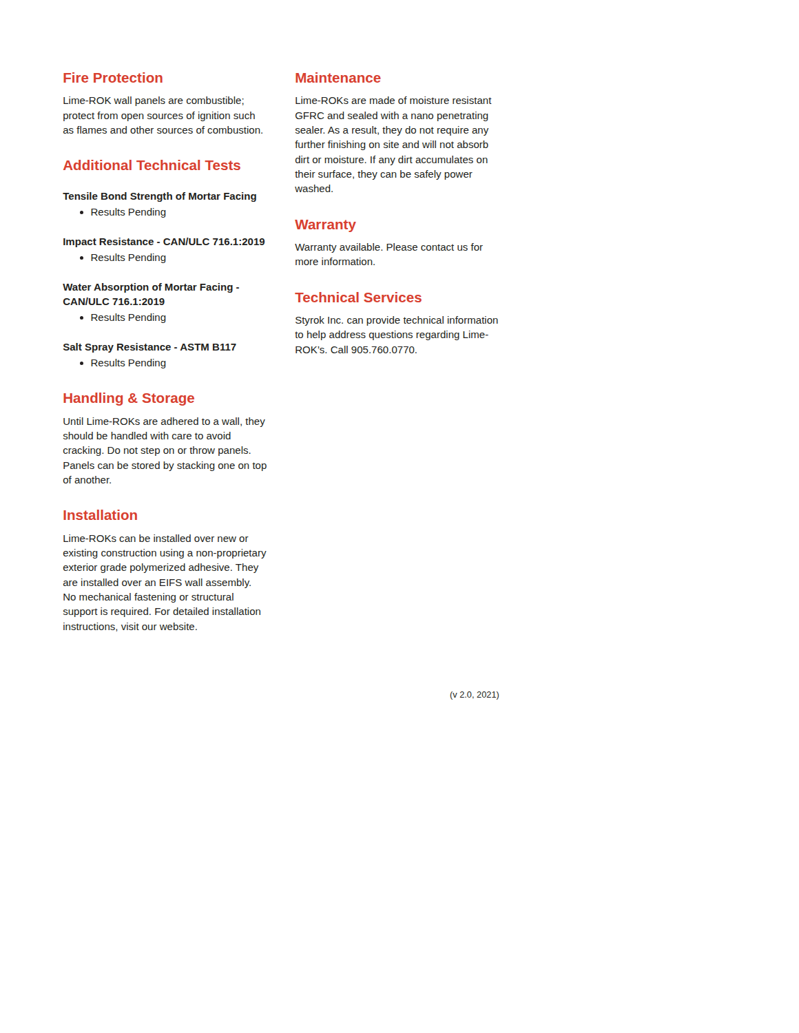Fire Protection
Lime-ROK wall panels are combustible; protect from open sources of ignition such as flames and other sources of combustion.
Additional Technical Tests
Tensile Bond Strength of Mortar Facing
Results Pending
Impact Resistance - CAN/ULC 716.1:2019
Results Pending
Water Absorption of Mortar Facing - CAN/ULC 716.1:2019
Results Pending
Salt Spray Resistance - ASTM B117
Results Pending
Handling & Storage
Until Lime-ROKs are adhered to a wall, they should be handled with care to avoid cracking. Do not step on or throw panels. Panels can be stored by stacking one on top of another.
Installation
Lime-ROKs can be installed over new or existing construction using a non-proprietary exterior grade polymerized adhesive. They are installed over an EIFS wall assembly. No mechanical fastening or structural support is required. For detailed installation instructions, visit our website.
Maintenance
Lime-ROKs are made of moisture resistant GFRC and sealed with a nano penetrating sealer. As a result, they do not require any further finishing on site and will not absorb dirt or moisture. If any dirt accumulates on their surface, they can be safely power washed.
Warranty
Warranty available. Please contact us for more information.
Technical Services
Styrok Inc. can provide technical information to help address questions regarding Lime-ROK’s. Call 905.760.0770.
(v 2.0, 2021)